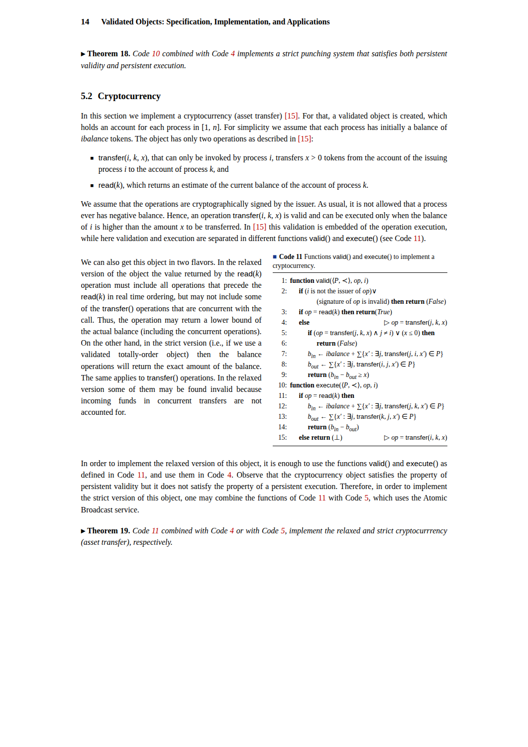14 Validated Objects: Specification, Implementation, and Applications
▸ Theorem 18. Code 10 combined with Code 4 implements a strict punching system that satisfies both persistent validity and persistent execution.
5.2 Cryptocurrency
In this section we implement a cryptocurrency (asset transfer) [15]. For that, a validated object is created, which holds an account for each process in [1, n]. For simplicity we assume that each process has initially a balance of ibalance tokens. The object has only two operations as described in [15]:
transfer(i, k, x), that can only be invoked by process i, transfers x > 0 tokens from the account of the issuing process i to the account of process k, and
read(k), which returns an estimate of the current balance of the account of process k.
We assume that the operations are cryptographically signed by the issuer. As usual, it is not allowed that a process ever has negative balance. Hence, an operation transfer(i, k, x) is valid and can be executed only when the balance of i is higher than the amount x to be transferred. In [15] this validation is embedded of the operation execution, while here validation and execution are separated in different functions valid() and execute() (see Code 11).
■Code 11 Functions valid() and execute() to implement a cryptocurrency.
| 1: | function valid (⟨ P , ≺⟩, op , i ) |
| 2: | if ( i is not the issuer of op )∨ |
| | (signature of op is invalid) then return ( False ) |
| 3: | if op = read ( k ) then return ( True ) |
| 4: | else ▷ op = transfer ( j , k , x ) |
| 5: | if ( op = transfer ( j , k , x ) ∧ j ≠ i ) ∨ ( x ≤ 0) then |
| 6: | return ( False ) |
| 7: | b in ← ibalance + ∑{ x′ : ∃ j , transfer ( j , i , x′ ) ∈ P } |
| 8: | b out ← ∑{ x′ : ∃ j , transfer ( i , j , x′ ) ∈ P } |
| 9: | return ( b in − b out ≥ x ) |
| 10: | function execute (⟨ P , ≺⟩, op , i ) |
| 11: | if op = read ( k ) then |
| 12: | b in ← ibalance + ∑{ x′ : ∃ j , transfer ( j , k , x′ ) ∈ P } |
| 13: | b out ← ∑{ x′ : ∃ j , transfer ( k , j , x′ ) ∈ P } |
| 14: | return ( b in − b out ) |
| 15: | else return (⊥) ▷ op = transfer ( i , k , x ) |
We can also get this object in two flavors. In the relaxed version of the object the value returned by the read(k) operation must include all operations that precede the read(k) in real time ordering, but may not include some of the transfer() operations that are concurrent with the call. Thus, the operation may return a lower bound of the actual balance (including the concurrent operations). On the other hand, in the strict version (i.e., if we use a validated totally-order object) then the balance operations will return the exact amount of the balance. The same applies to transfer() operations. In the relaxed version some of them may be found invalid because incoming funds in concurrent transfers are not accounted for.
In order to implement the relaxed version of this object, it is enough to use the functions valid() and execute() as defined in Code 11, and use them in Code 4. Observe that the cryptocurrency object satisfies the property of persistent validity but it does not satisfy the property of a persistent execution. Therefore, in order to implement the strict version of this object, one may combine the functions of Code 11 with Code 5, which uses the Atomic Broadcast service.
▸ Theorem 19. Code 11 combined with Code 4 or with Code 5, implement the relaxed and strict cryptocurrrency (asset transfer), respectively.